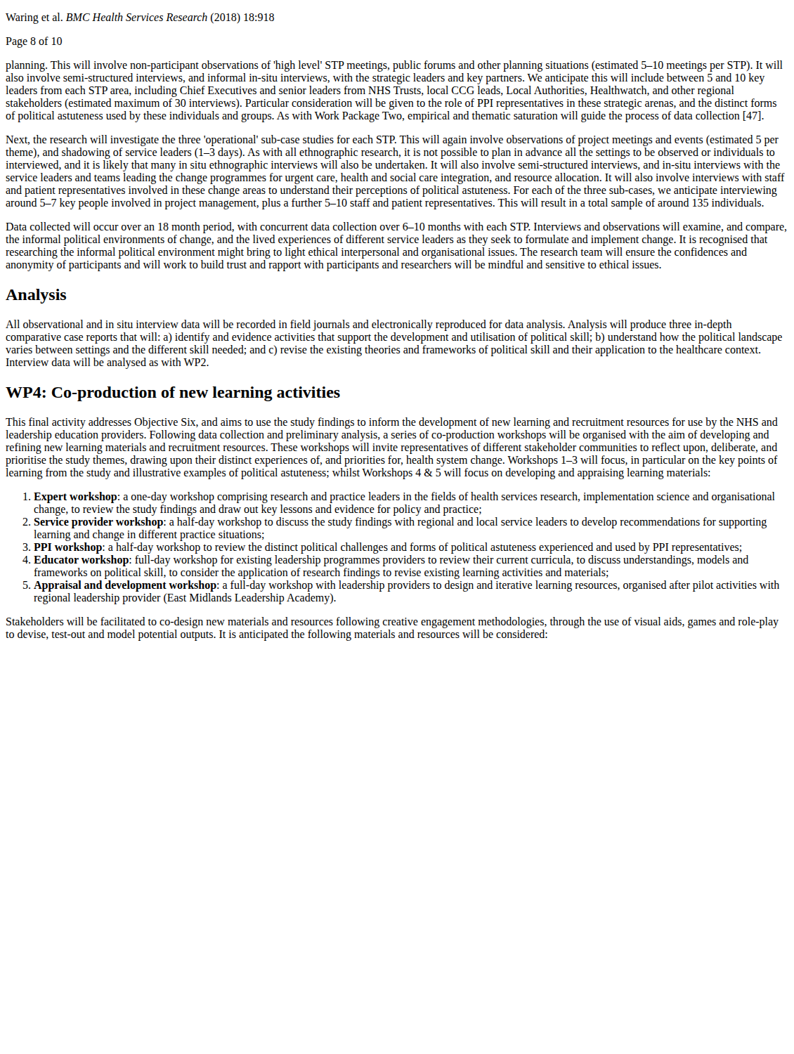Waring et al. BMC Health Services Research (2018) 18:918
Page 8 of 10
planning. This will involve non-participant observations of 'high level' STP meetings, public forums and other planning situations (estimated 5–10 meetings per STP). It will also involve semi-structured interviews, and informal in-situ interviews, with the strategic leaders and key partners. We anticipate this will include between 5 and 10 key leaders from each STP area, including Chief Executives and senior leaders from NHS Trusts, local CCG leads, Local Authorities, Healthwatch, and other regional stakeholders (estimated maximum of 30 interviews). Particular consideration will be given to the role of PPI representatives in these strategic arenas, and the distinct forms of political astuteness used by these individuals and groups. As with Work Package Two, empirical and thematic saturation will guide the process of data collection [47].
Next, the research will investigate the three 'operational' sub-case studies for each STP. This will again involve observations of project meetings and events (estimated 5 per theme), and shadowing of service leaders (1–3 days). As with all ethnographic research, it is not possible to plan in advance all the settings to be observed or individuals to interviewed, and it is likely that many in situ ethnographic interviews will also be undertaken. It will also involve semi-structured interviews, and in-situ interviews with the service leaders and teams leading the change programmes for urgent care, health and social care integration, and resource allocation. It will also involve interviews with staff and patient representatives involved in these change areas to understand their perceptions of political astuteness. For each of the three sub-cases, we anticipate interviewing around 5–7 key people involved in project management, plus a further 5–10 staff and patient representatives. This will result in a total sample of around 135 individuals.
Data collected will occur over an 18 month period, with concurrent data collection over 6–10 months with each STP. Interviews and observations will examine, and compare, the informal political environments of change, and the lived experiences of different service leaders as they seek to formulate and implement change. It is recognised that researching the informal political environment might bring to light ethical interpersonal and organisational issues. The research team will ensure the confidences and anonymity of participants and will work to build trust and rapport with participants and researchers will be mindful and sensitive to ethical issues.
Analysis
All observational and in situ interview data will be recorded in field journals and electronically reproduced for data analysis. Analysis will produce three in-depth comparative case reports that will: a) identify and evidence activities that support the development and utilisation of political skill; b) understand how the political landscape varies between settings and the different skill needed; and c) revise the existing theories and frameworks of political skill and their application to the healthcare context. Interview data will be analysed as with WP2.
WP4: Co-production of new learning activities
This final activity addresses Objective Six, and aims to use the study findings to inform the development of new learning and recruitment resources for use by the NHS and leadership education providers. Following data collection and preliminary analysis, a series of co-production workshops will be organised with the aim of developing and refining new learning materials and recruitment resources. These workshops will invite representatives of different stakeholder communities to reflect upon, deliberate, and prioritise the study themes, drawing upon their distinct experiences of, and priorities for, health system change. Workshops 1–3 will focus, in particular on the key points of learning from the study and illustrative examples of political astuteness; whilst Workshops 4 & 5 will focus on developing and appraising learning materials:
Expert workshop: a one-day workshop comprising research and practice leaders in the fields of health services research, implementation science and organisational change, to review the study findings and draw out key lessons and evidence for policy and practice;
Service provider workshop: a half-day workshop to discuss the study findings with regional and local service leaders to develop recommendations for supporting learning and change in different practice situations;
PPI workshop: a half-day workshop to review the distinct political challenges and forms of political astuteness experienced and used by PPI representatives;
Educator workshop: full-day workshop for existing leadership programmes providers to review their current curricula, to discuss understandings, models and frameworks on political skill, to consider the application of research findings to revise existing learning activities and materials;
Appraisal and development workshop: a full-day workshop with leadership providers to design and iterative learning resources, organised after pilot activities with regional leadership provider (East Midlands Leadership Academy).
Stakeholders will be facilitated to co-design new materials and resources following creative engagement methodologies, through the use of visual aids, games and role-play to devise, test-out and model potential outputs. It is anticipated the following materials and resources will be considered: